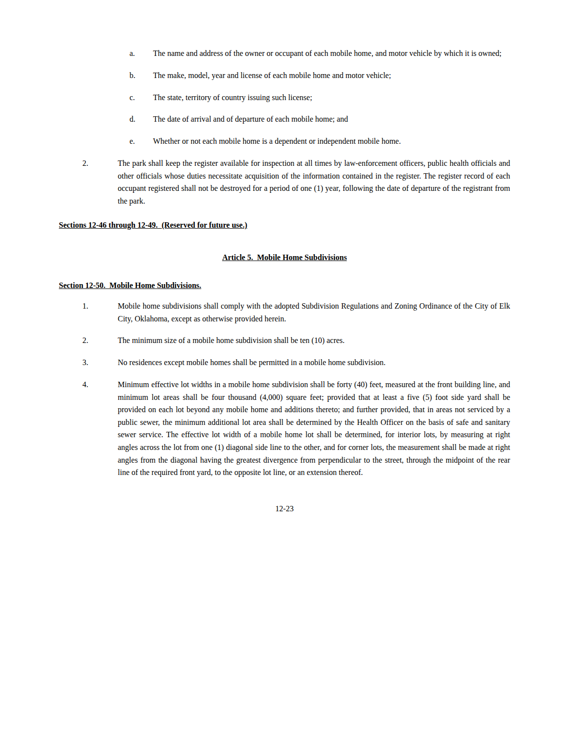a.
The name and address of the owner or occupant of each mobile home, and motor vehicle by which it is owned;
b.
The make, model, year and license of each mobile home and motor vehicle;
c.
The state, territory of country issuing such license;
d.
The date of arrival and of departure of each mobile home; and
e.
Whether or not each mobile home is a dependent or independent mobile home.
2.
The park shall keep the register available for inspection at all times by law-enforcement officers, public health officials and other officials whose duties necessitate acquisition of the information contained in the register. The register record of each occupant registered shall not be destroyed for a period of one (1) year, following the date of departure of the registrant from the park.
Sections 12-46 through 12-49. (Reserved for future use.)
Article 5. Mobile Home Subdivisions
Section 12-50. Mobile Home Subdivisions.
1.
Mobile home subdivisions shall comply with the adopted Subdivision Regulations and Zoning Ordinance of the City of Elk City, Oklahoma, except as otherwise provided herein.
2.
The minimum size of a mobile home subdivision shall be ten (10) acres.
3.
No residences except mobile homes shall be permitted in a mobile home subdivision.
4.
Minimum effective lot widths in a mobile home subdivision shall be forty (40) feet, measured at the front building line, and minimum lot areas shall be four thousand (4,000) square feet; provided that at least a five (5) foot side yard shall be provided on each lot beyond any mobile home and additions thereto; and further provided, that in areas not serviced by a public sewer, the minimum additional lot area shall be determined by the Health Officer on the basis of safe and sanitary sewer service. The effective lot width of a mobile home lot shall be determined, for interior lots, by measuring at right angles across the lot from one (1) diagonal side line to the other, and for corner lots, the measurement shall be made at right angles from the diagonal having the greatest divergence from perpendicular to the street, through the midpoint of the rear line of the required front yard, to the opposite lot line, or an extension thereof.
12-23